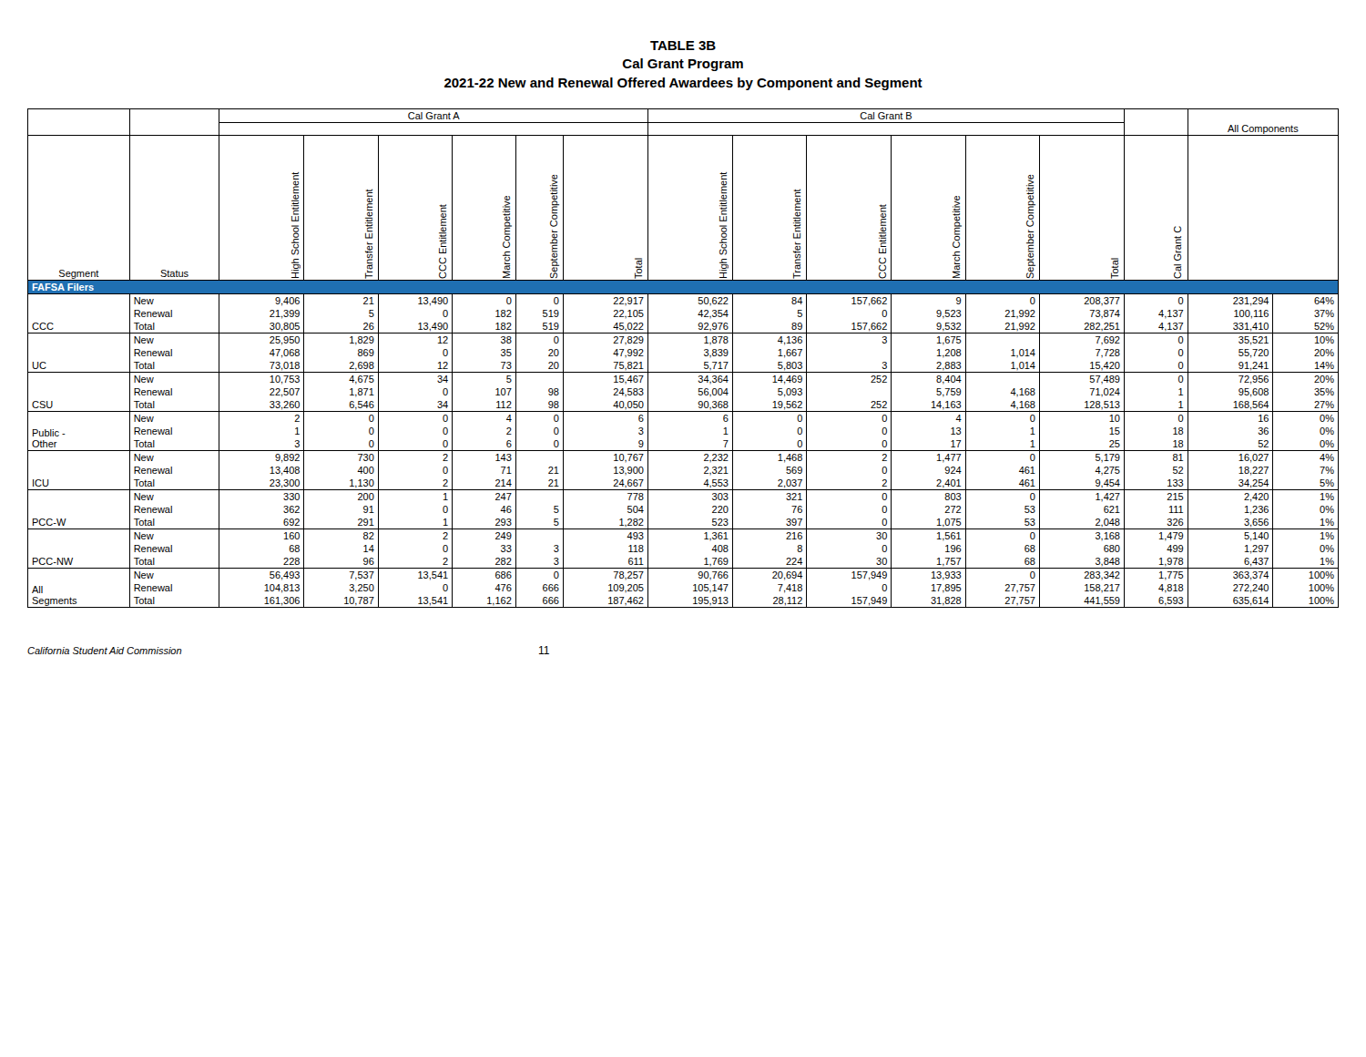TABLE 3B
Cal Grant Program
2021-22 New and Renewal Offered Awardees by Component and Segment
| | | Cal Grant A | Cal Grant B | | |
| --- | --- | --- | --- | --- | --- |
| | | All Components |
| Segment | Status | High School Entitlement | Transfer Entitlement | CCC Entitlement | March Competitive | September Competitive | Total | High School Entitlement | Transfer Entitlement | CCC Entitlement | March Competitive | September Competitive | Total | Cal Grant C | |
| FAFSA Filers |
| CCC | New | 9,406 | 21 | 13,490 | 0 | 0 | 22,917 | 50,622 | 84 | 157,662 | 9 | 0 | 208,377 | 0 | 231,294 | 64% |
| Renewal | 21,399 | 5 | 0 | 182 | 519 | 22,105 | 42,354 | 5 | 0 | 9,523 | 21,992 | 73,874 | 4,137 | 100,116 | 37% |
| Total | 30,805 | 26 | 13,490 | 182 | 519 | 45,022 | 92,976 | 89 | 157,662 | 9,532 | 21,992 | 282,251 | 4,137 | 331,410 | 52% |
| UC | New | 25,950 | 1,829 | 12 | 38 | 0 | 27,829 | 1,878 | 4,136 | 3 | 1,675 | | 7,692 | 0 | 35,521 | 10% |
| Renewal | 47,068 | 869 | 0 | 35 | 20 | 47,992 | 3,839 | 1,667 | | 1,208 | 1,014 | 7,728 | 0 | 55,720 | 20% |
| Total | 73,018 | 2,698 | 12 | 73 | 20 | 75,821 | 5,717 | 5,803 | 3 | 2,883 | 1,014 | 15,420 | 0 | 91,241 | 14% |
| CSU | New | 10,753 | 4,675 | 34 | 5 | | 15,467 | 34,364 | 14,469 | 252 | 8,404 | | 57,489 | 0 | 72,956 | 20% |
| Renewal | 22,507 | 1,871 | 0 | 107 | 98 | 24,583 | 56,004 | 5,093 | | 5,759 | 4,168 | 71,024 | 1 | 95,608 | 35% |
| Total | 33,260 | 6,546 | 34 | 112 | 98 | 40,050 | 90,368 | 19,562 | 252 | 14,163 | 4,168 | 128,513 | 1 | 168,564 | 27% |
| Public - Other | New | 2 | 0 | 0 | 4 | 0 | 6 | 6 | 0 | 0 | 4 | 0 | 10 | 0 | 16 | 0% |
| Renewal | 1 | 0 | 0 | 2 | 0 | 3 | 1 | 0 | 0 | 13 | 1 | 15 | 18 | 36 | 0% |
| Total | 3 | 0 | 0 | 6 | 0 | 9 | 7 | 0 | 0 | 17 | 1 | 25 | 18 | 52 | 0% |
| ICU | New | 9,892 | 730 | 2 | 143 | | 10,767 | 2,232 | 1,468 | 2 | 1,477 | 0 | 5,179 | 81 | 16,027 | 4% |
| Renewal | 13,408 | 400 | 0 | 71 | 21 | 13,900 | 2,321 | 569 | 0 | 924 | 461 | 4,275 | 52 | 18,227 | 7% |
| Total | 23,300 | 1,130 | 2 | 214 | 21 | 24,667 | 4,553 | 2,037 | 2 | 2,401 | 461 | 9,454 | 133 | 34,254 | 5% |
| PCC-W | New | 330 | 200 | 1 | 247 | | 778 | 303 | 321 | 0 | 803 | 0 | 1,427 | 215 | 2,420 | 1% |
| Renewal | 362 | 91 | 0 | 46 | 5 | 504 | 220 | 76 | 0 | 272 | 53 | 621 | 111 | 1,236 | 0% |
| Total | 692 | 291 | 1 | 293 | 5 | 1,282 | 523 | 397 | 0 | 1,075 | 53 | 2,048 | 326 | 3,656 | 1% |
| PCC-NW | New | 160 | 82 | 2 | 249 | | 493 | 1,361 | 216 | 30 | 1,561 | 0 | 3,168 | 1,479 | 5,140 | 1% |
| Renewal | 68 | 14 | 0 | 33 | 3 | 118 | 408 | 8 | 0 | 196 | 68 | 680 | 499 | 1,297 | 0% |
| Total | 228 | 96 | 2 | 282 | 3 | 611 | 1,769 | 224 | 30 | 1,757 | 68 | 3,848 | 1,978 | 6,437 | 1% |
| All Segments | New | 56,493 | 7,537 | 13,541 | 686 | 0 | 78,257 | 90,766 | 20,694 | 157,949 | 13,933 | 0 | 283,342 | 1,775 | 363,374 | 100% |
| Renewal | 104,813 | 3,250 | 0 | 476 | 666 | 109,205 | 105,147 | 7,418 | 0 | 17,895 | 27,757 | 158,217 | 4,818 | 272,240 | 100% |
| Total | 161,306 | 10,787 | 13,541 | 1,162 | 666 | 187,462 | 195,913 | 28,112 | 157,949 | 31,828 | 27,757 | 441,559 | 6,593 | 635,614 | 100% |
California Student Aid Commission
11